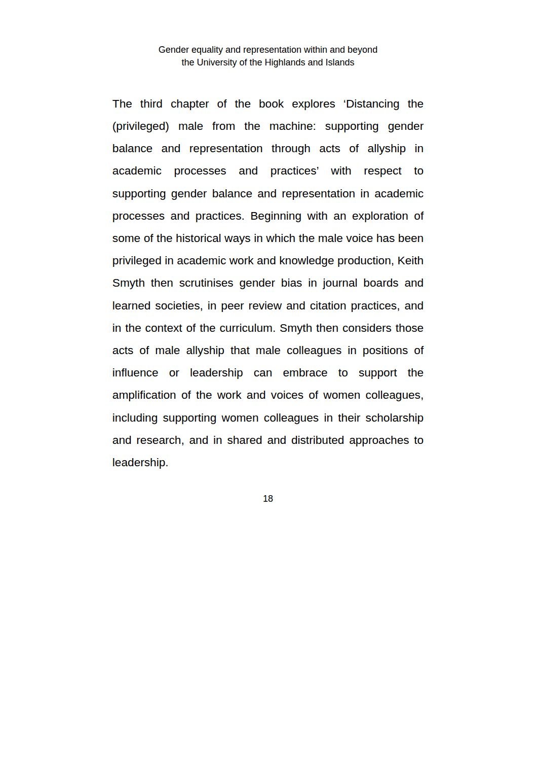Gender equality and representation within and beyond
the University of the Highlands and Islands
The third chapter of the book explores ‘Distancing the (privileged) male from the machine: supporting gender balance and representation through acts of allyship in academic processes and practices’ with respect to supporting gender balance and representation in academic processes and practices. Beginning with an exploration of some of the historical ways in which the male voice has been privileged in academic work and knowledge production, Keith Smyth then scrutinises gender bias in journal boards and learned societies, in peer review and citation practices, and in the context of the curriculum. Smyth then considers those acts of male allyship that male colleagues in positions of influence or leadership can embrace to support the amplification of the work and voices of women colleagues, including supporting women colleagues in their scholarship and research, and in shared and distributed approaches to leadership.
18